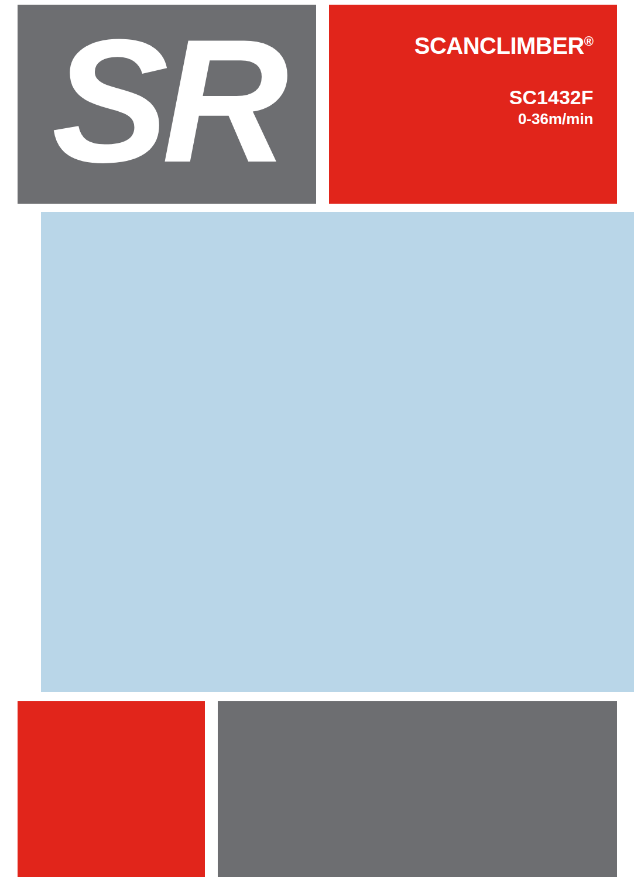SR
SCANCLIMBER®
SC1432F
0-36m/min